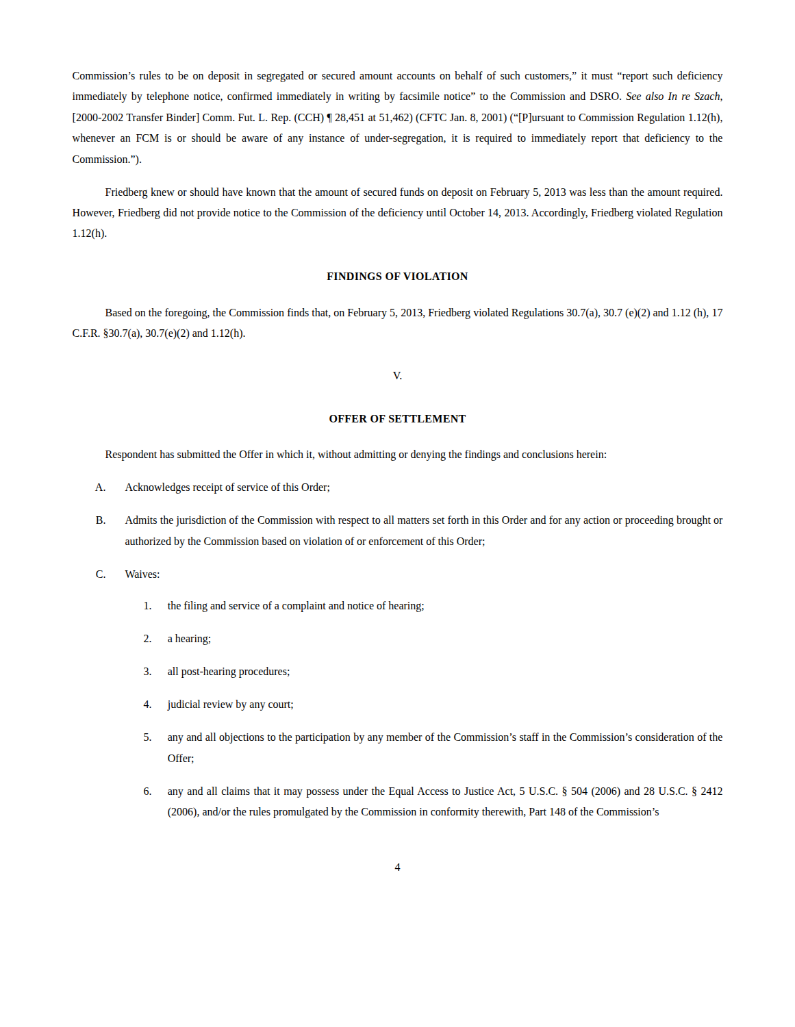Commission’s rules to be on deposit in segregated or secured amount accounts on behalf of such customers,” it must “report such deficiency immediately by telephone notice, confirmed immediately in writing by facsimile notice” to the Commission and DSRO. See also In re Szach, [2000-2002 Transfer Binder] Comm. Fut. L. Rep. (CCH) ¶ 28,451 at 51,462) (CFTC Jan. 8, 2001) (“[P]ursuant to Commission Regulation 1.12(h), whenever an FCM is or should be aware of any instance of under-segregation, it is required to immediately report that deficiency to the Commission.”).
Friedberg knew or should have known that the amount of secured funds on deposit on February 5, 2013 was less than the amount required. However, Friedberg did not provide notice to the Commission of the deficiency until October 14, 2013. Accordingly, Friedberg violated Regulation 1.12(h).
Findings of Violation
Based on the foregoing, the Commission finds that, on February 5, 2013, Friedberg violated Regulations 30.7(a), 30.7 (e)(2) and 1.12 (h), 17 C.F.R. §30.7(a), 30.7(e)(2) and 1.12(h).
V.
Offer of Settlement
Respondent has submitted the Offer in which it, without admitting or denying the findings and conclusions herein:
Acknowledges receipt of service of this Order;
Admits the jurisdiction of the Commission with respect to all matters set forth in this Order and for any action or proceeding brought or authorized by the Commission based on violation of or enforcement of this Order;
Waives:
the filing and service of a complaint and notice of hearing;
a hearing;
all post-hearing procedures;
judicial review by any court;
any and all objections to the participation by any member of the Commission’s staff in the Commission’s consideration of the Offer;
any and all claims that it may possess under the Equal Access to Justice Act, 5 U.S.C. § 504 (2006) and 28 U.S.C. § 2412 (2006), and/or the rules promulgated by the Commission in conformity therewith, Part 148 of the Commission’s
4